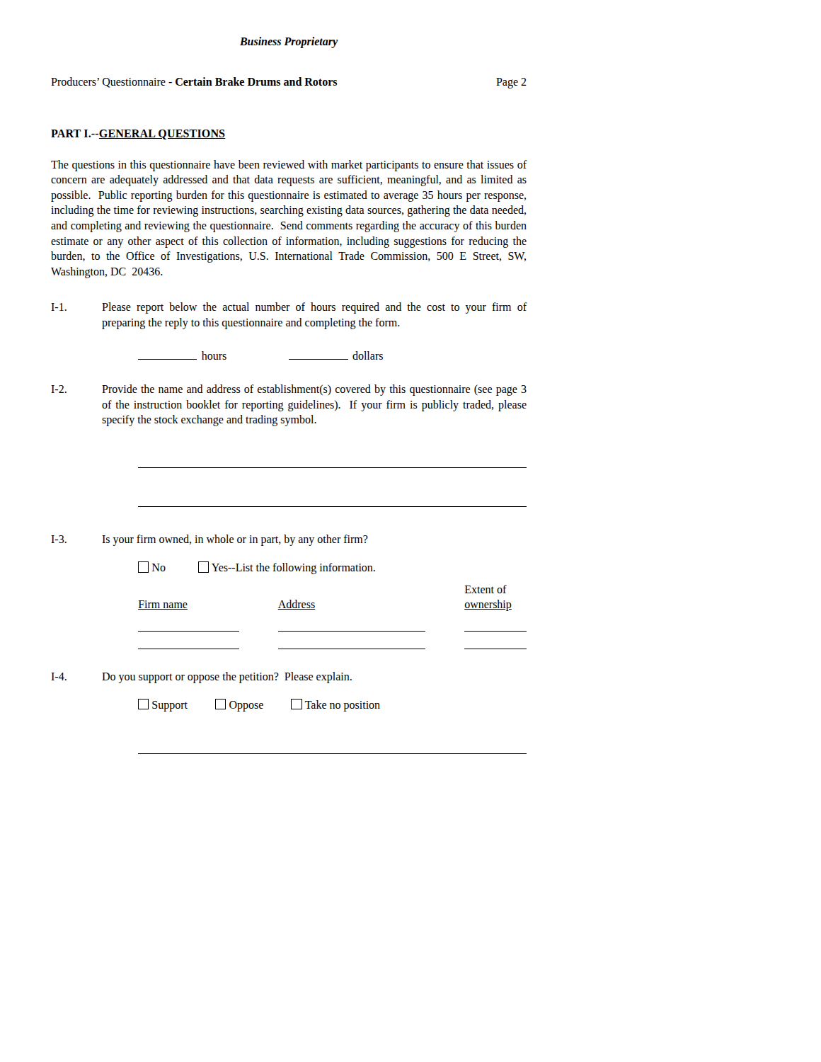Business Proprietary
Producers’ Questionnaire - Certain Brake Drums and Rotors
Page 2
PART I.--GENERAL QUESTIONS
The questions in this questionnaire have been reviewed with market participants to ensure that issues of concern are adequately addressed and that data requests are sufficient, meaningful, and as limited as possible. Public reporting burden for this questionnaire is estimated to average 35 hours per response, including the time for reviewing instructions, searching existing data sources, gathering the data needed, and completing and reviewing the questionnaire. Send comments regarding the accuracy of this burden estimate or any other aspect of this collection of information, including suggestions for reducing the burden, to the Office of Investigations, U.S. International Trade Commission, 500 E Street, SW, Washington, DC 20436.
I-1.
Please report below the actual number of hours required and the cost to your firm of preparing the reply to this questionnaire and completing the form.
hours dollars
I-2.
Provide the name and address of establishment(s) covered by this questionnaire (see page 3 of the instruction booklet for reporting guidelines). If your firm is publicly traded, please specify the stock exchange and trading symbol.
I-3.
Is your firm owned, in whole or in part, by any other firm?
No Yes--List the following information.
| Firm name | | Address | | Extent of ownership |
| --- | --- | --- | --- | --- |
I-4.
Do you support or oppose the petition? Please explain.
Support Oppose Take no position